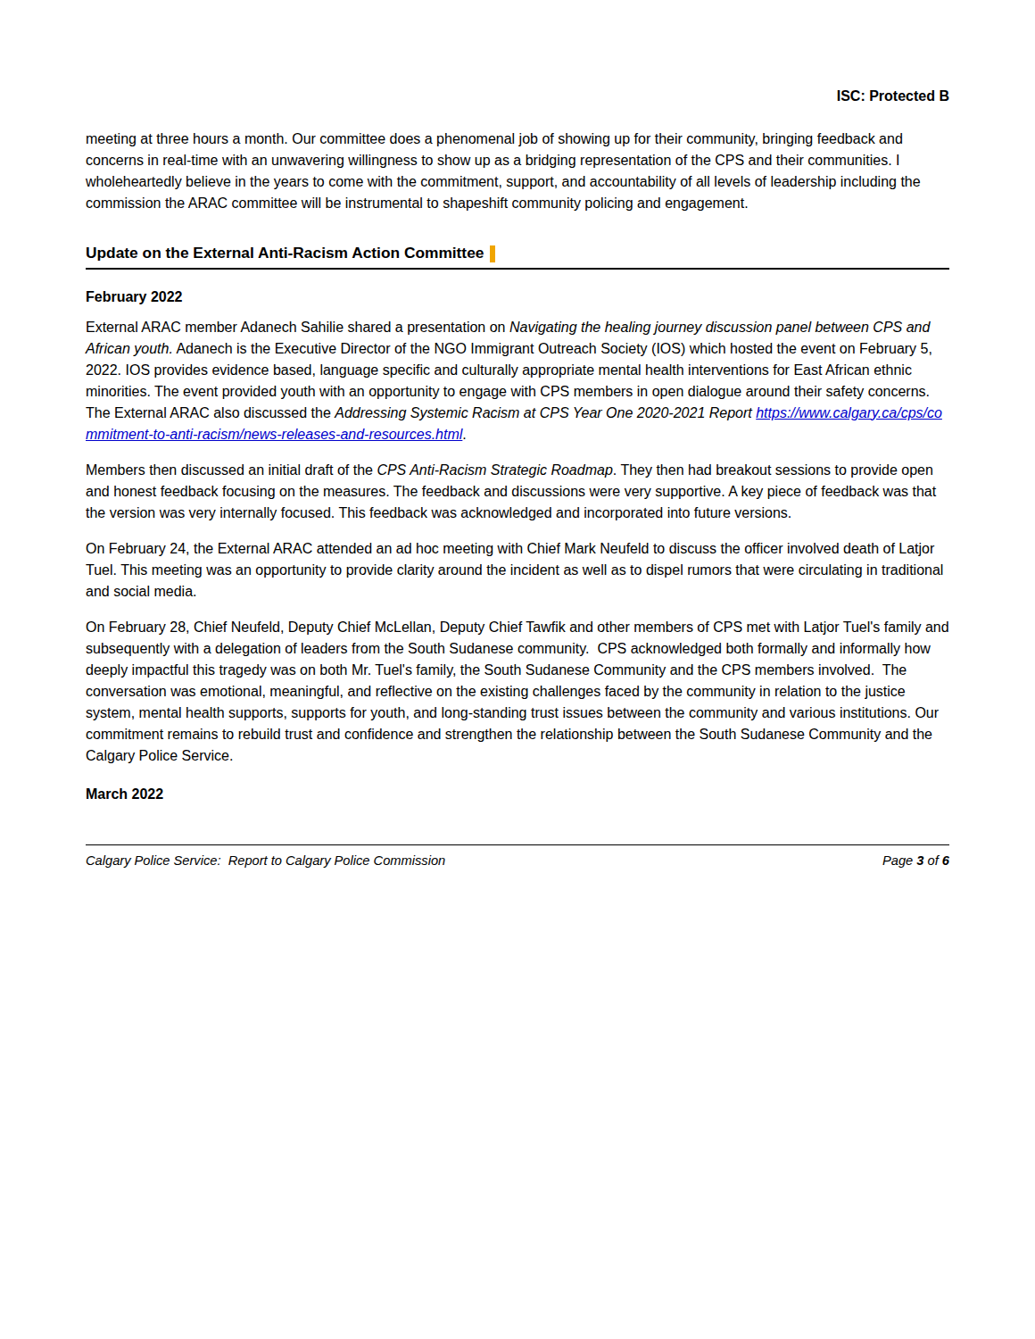ISC: Protected B
meeting at three hours a month. Our committee does a phenomenal job of showing up for their community, bringing feedback and concerns in real-time with an unwavering willingness to show up as a bridging representation of the CPS and their communities. I wholeheartedly believe in the years to come with the commitment, support, and accountability of all levels of leadership including the commission the ARAC committee will be instrumental to shapeshift community policing and engagement.
Update on the External Anti-Racism Action Committee
February 2022
External ARAC member Adanech Sahilie shared a presentation on Navigating the healing journey discussion panel between CPS and African youth. Adanech is the Executive Director of the NGO Immigrant Outreach Society (IOS) which hosted the event on February 5, 2022. IOS provides evidence based, language specific and culturally appropriate mental health interventions for East African ethnic minorities. The event provided youth with an opportunity to engage with CPS members in open dialogue around their safety concerns. The External ARAC also discussed the Addressing Systemic Racism at CPS Year One 2020-2021 Report https://www.calgary.ca/cps/commitment-to-anti-racism/news-releases-and-resources.html.
Members then discussed an initial draft of the CPS Anti-Racism Strategic Roadmap. They then had breakout sessions to provide open and honest feedback focusing on the measures. The feedback and discussions were very supportive. A key piece of feedback was that the version was very internally focused. This feedback was acknowledged and incorporated into future versions.
On February 24, the External ARAC attended an ad hoc meeting with Chief Mark Neufeld to discuss the officer involved death of Latjor Tuel. This meeting was an opportunity to provide clarity around the incident as well as to dispel rumors that were circulating in traditional and social media.
On February 28, Chief Neufeld, Deputy Chief McLellan, Deputy Chief Tawfik and other members of CPS met with Latjor Tuel's family and subsequently with a delegation of leaders from the South Sudanese community. CPS acknowledged both formally and informally how deeply impactful this tragedy was on both Mr. Tuel's family, the South Sudanese Community and the CPS members involved. The conversation was emotional, meaningful, and reflective on the existing challenges faced by the community in relation to the justice system, mental health supports, supports for youth, and long-standing trust issues between the community and various institutions. Our commitment remains to rebuild trust and confidence and strengthen the relationship between the South Sudanese Community and the Calgary Police Service.
March 2022
Calgary Police Service: Report to Calgary Police Commission Page 3 of 6